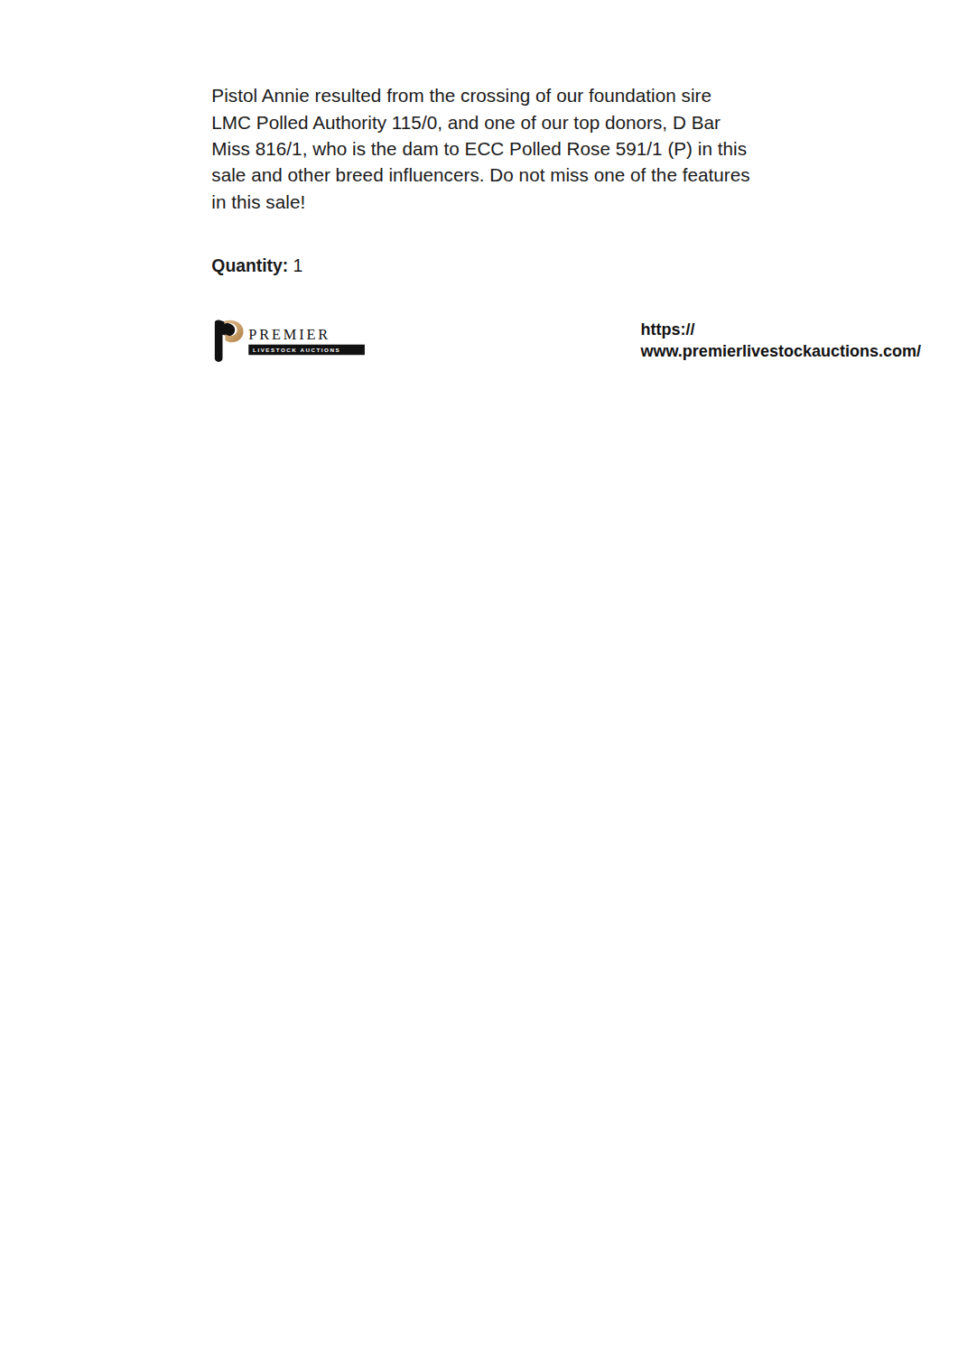Pistol Annie resulted from the crossing of our foundation sire LMC Polled Authority 115/0, and one of our top donors, D Bar Miss 816/1, who is the dam to ECC Polled Rose 591/1 (P) in this sale and other breed influencers. Do not miss one of the features in this sale!
Quantity: 1
PREMIER LIVESTOCK AUCTIONS
https://
www.premierlivestockauctions.com/